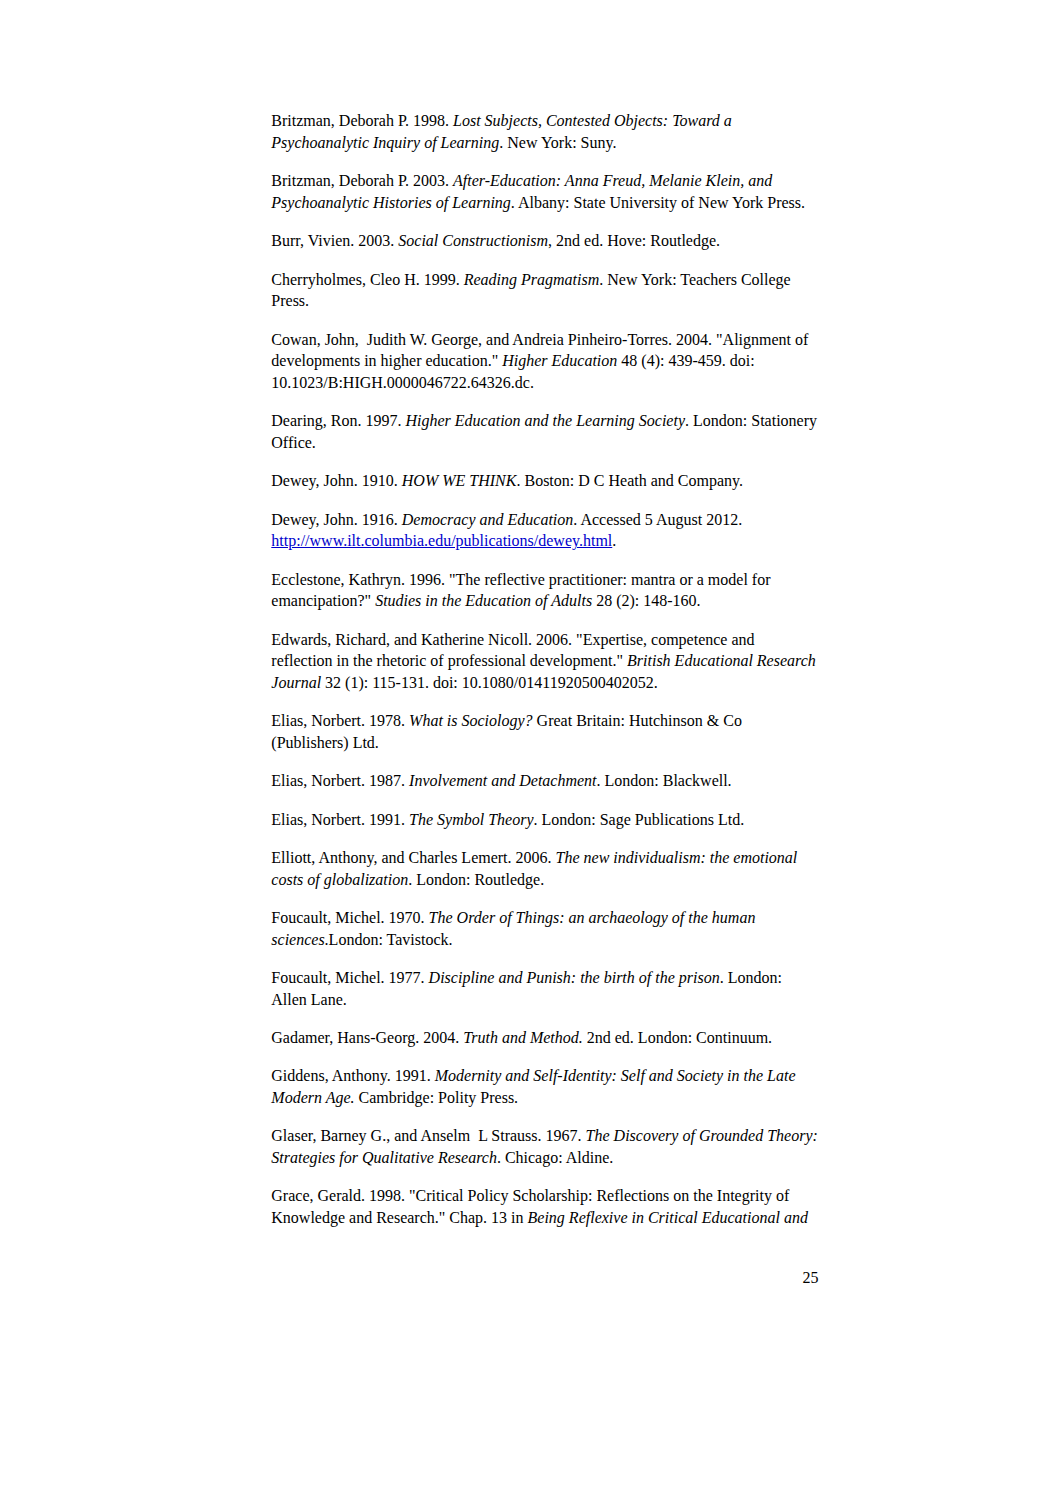Britzman, Deborah P. 1998. Lost Subjects, Contested Objects: Toward a Psychoanalytic Inquiry of Learning. New York: Suny.
Britzman, Deborah P. 2003. After-Education: Anna Freud, Melanie Klein, and Psychoanalytic Histories of Learning. Albany: State University of New York Press.
Burr, Vivien. 2003. Social Constructionism, 2nd ed. Hove: Routledge.
Cherryholmes, Cleo H. 1999. Reading Pragmatism. New York: Teachers College Press.
Cowan, John, Judith W. George, and Andreia Pinheiro-Torres. 2004. "Alignment of developments in higher education." Higher Education 48 (4): 439-459. doi: 10.1023/B:HIGH.0000046722.64326.dc.
Dearing, Ron. 1997. Higher Education and the Learning Society. London: Stationery Office.
Dewey, John. 1910. HOW WE THINK. Boston: D C Heath and Company.
Dewey, John. 1916. Democracy and Education. Accessed 5 August 2012. http://www.ilt.columbia.edu/publications/dewey.html.
Ecclestone, Kathryn. 1996. "The reflective practitioner: mantra or a model for emancipation?" Studies in the Education of Adults 28 (2): 148-160.
Edwards, Richard, and Katherine Nicoll. 2006. "Expertise, competence and reflection in the rhetoric of professional development." British Educational Research Journal 32 (1): 115-131. doi: 10.1080/01411920500402052.
Elias, Norbert. 1978. What is Sociology? Great Britain: Hutchinson & Co (Publishers) Ltd.
Elias, Norbert. 1987. Involvement and Detachment. London: Blackwell.
Elias, Norbert. 1991. The Symbol Theory. London: Sage Publications Ltd.
Elliott, Anthony, and Charles Lemert. 2006. The new individualism: the emotional costs of globalization. London: Routledge.
Foucault, Michel. 1970. The Order of Things: an archaeology of the human sciences.London: Tavistock.
Foucault, Michel. 1977. Discipline and Punish: the birth of the prison. London: Allen Lane.
Gadamer, Hans-Georg. 2004. Truth and Method. 2nd ed. London: Continuum.
Giddens, Anthony. 1991. Modernity and Self-Identity: Self and Society in the Late Modern Age. Cambridge: Polity Press.
Glaser, Barney G., and Anselm L Strauss. 1967. The Discovery of Grounded Theory: Strategies for Qualitative Research. Chicago: Aldine.
Grace, Gerald. 1998. "Critical Policy Scholarship: Reflections on the Integrity of Knowledge and Research." Chap. 13 in Being Reflexive in Critical Educational and
25